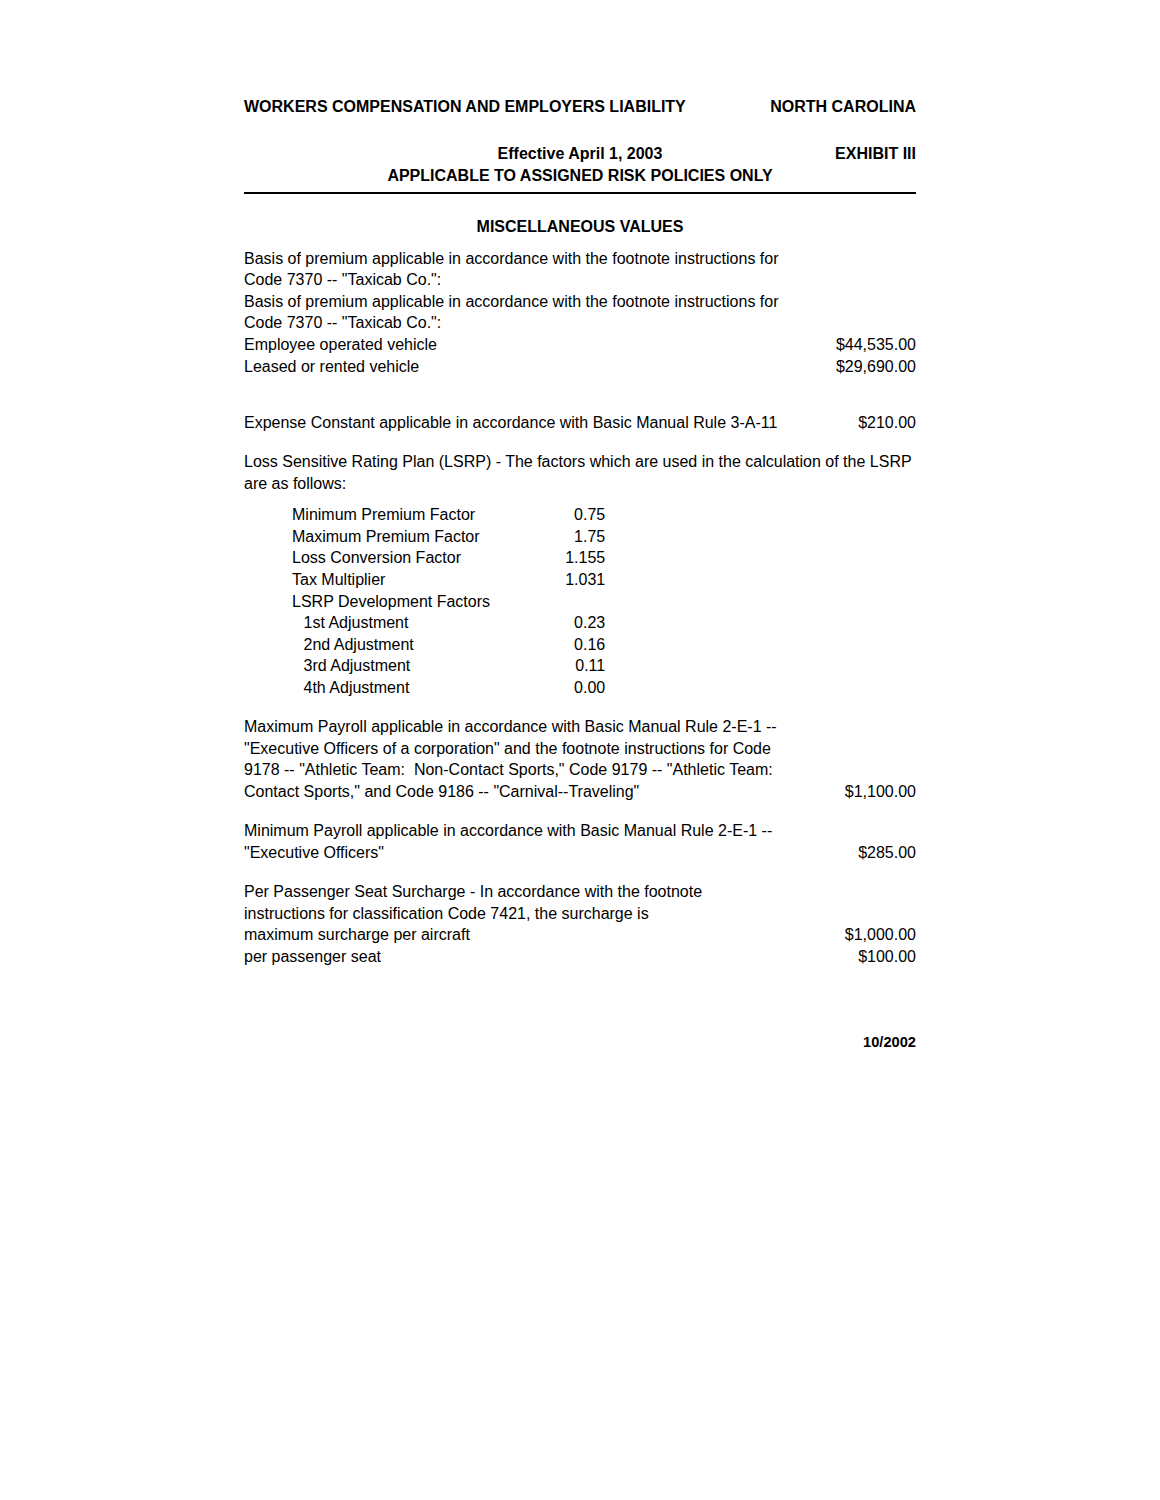WORKERS COMPENSATION AND EMPLOYERS LIABILITY NORTH CAROLINA
Effective April 1, 2003
APPLICABLE TO ASSIGNED RISK POLICIES ONLY EXHIBIT III
MISCELLANEOUS VALUES
| Basis of premium applicable in accordance with the footnote instructions for Code 7370 -- "Taxicab Co.": | |
| Basis of premium applicable in accordance with the footnote instructions for Code 7370 -- "Taxicab Co.": | |
| Employee operated vehicle | $44,535.00 |
| Leased or rented vehicle | $29,690.00 |
| Expense Constant applicable in accordance with Basic Manual Rule 3-A-11 | $210.00 |
| Loss Sensitive Rating Plan (LSRP) - The factors which are used in the calculation of the LSRP are as follows: |
| Minimum Premium Factor | 0.75 |
| Maximum Premium Factor | 1.75 |
| Loss Conversion Factor | 1.155 |
| Tax Multiplier | 1.031 |
| LSRP Development Factors | |
| 1st Adjustment | 0.23 |
| 2nd Adjustment | 0.16 |
| 3rd Adjustment | 0.11 |
| 4th Adjustment | 0.00 |
| Maximum Payroll applicable in accordance with Basic Manual Rule 2-E-1 -- "Executive Officers of a corporation" and the footnote instructions for Code 9178 -- "Athletic Team: Non-Contact Sports," Code 9179 -- "Athletic Team: Contact Sports," and Code 9186 -- "Carnival--Traveling" | $1,100.00 |
| Minimum Payroll applicable in accordance with Basic Manual Rule 2-E-1 -- "Executive Officers" | $285.00 |
| Per Passenger Seat Surcharge - In accordance with the footnote instructions for classification Code 7421, the surcharge is | |
| maximum surcharge per aircraft | $1,000.00 |
| per passenger seat | $100.00 |
10/2002